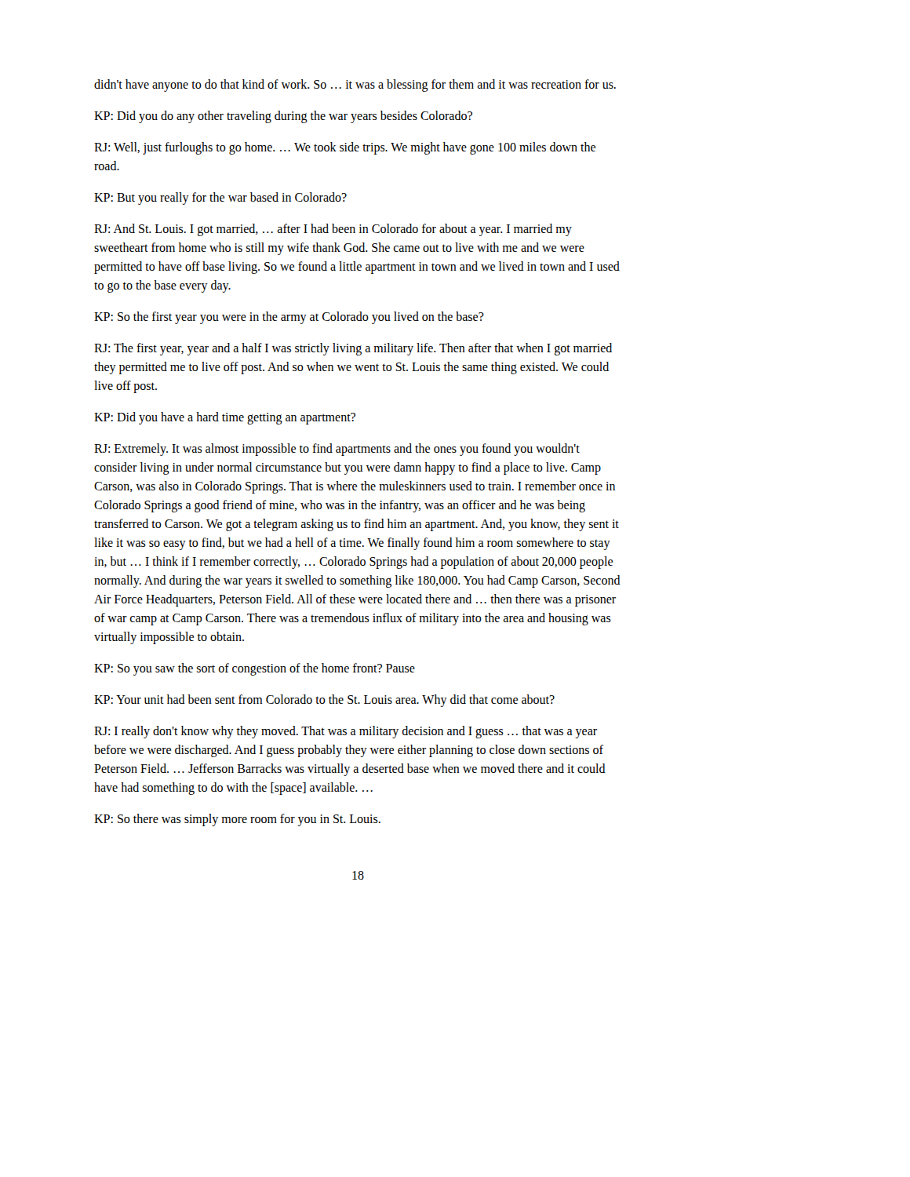didn't have anyone to do that kind of work. So … it was a blessing for them and it was recreation for us.
KP: Did you do any other traveling during the war years besides Colorado?
RJ: Well, just furloughs to go home. … We took side trips. We might have gone 100 miles down the road.
KP: But you really for the war based in Colorado?
RJ: And St. Louis. I got married, … after I had been in Colorado for about a year. I married my sweetheart from home who is still my wife thank God. She came out to live with me and we were permitted to have off base living. So we found a little apartment in town and we lived in town and I used to go to the base every day.
KP: So the first year you were in the army at Colorado you lived on the base?
RJ: The first year, year and a half I was strictly living a military life. Then after that when I got married they permitted me to live off post. And so when we went to St. Louis the same thing existed. We could live off post.
KP: Did you have a hard time getting an apartment?
RJ: Extremely. It was almost impossible to find apartments and the ones you found you wouldn't consider living in under normal circumstance but you were damn happy to find a place to live. Camp Carson, was also in Colorado Springs. That is where the muleskinners used to train. I remember once in Colorado Springs a good friend of mine, who was in the infantry, was an officer and he was being transferred to Carson. We got a telegram asking us to find him an apartment. And, you know, they sent it like it was so easy to find, but we had a hell of a time. We finally found him a room somewhere to stay in, but … I think if I remember correctly, … Colorado Springs had a population of about 20,000 people normally. And during the war years it swelled to something like 180,000. You had Camp Carson, Second Air Force Headquarters, Peterson Field. All of these were located there and … then there was a prisoner of war camp at Camp Carson. There was a tremendous influx of military into the area and housing was virtually impossible to obtain.
KP: So you saw the sort of congestion of the home front? Pause
KP: Your unit had been sent from Colorado to the St. Louis area. Why did that come about?
RJ: I really don't know why they moved. That was a military decision and I guess … that was a year before we were discharged. And I guess probably they were either planning to close down sections of Peterson Field. … Jefferson Barracks was virtually a deserted base when we moved there and it could have had something to do with the [space] available. …
KP: So there was simply more room for you in St. Louis.
18